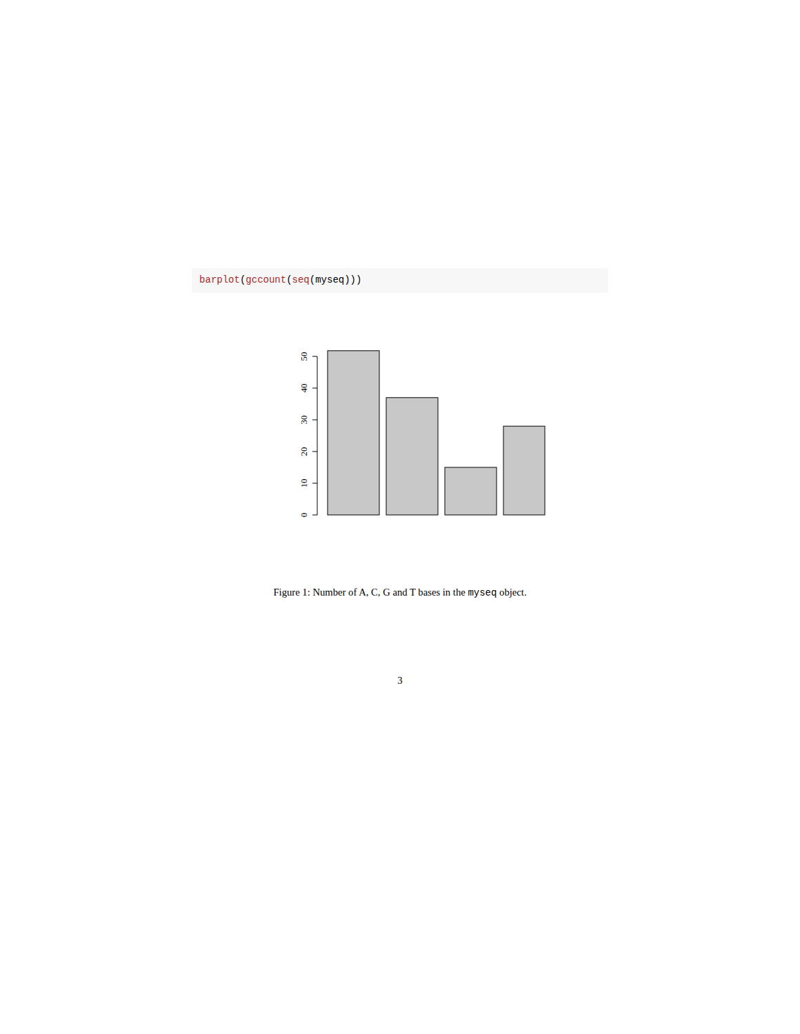barplot(gccount(seq(myseq)))
0 10 20 30 40 50
Figure 1: Number of A, C, G and T bases in the myseq object.
3